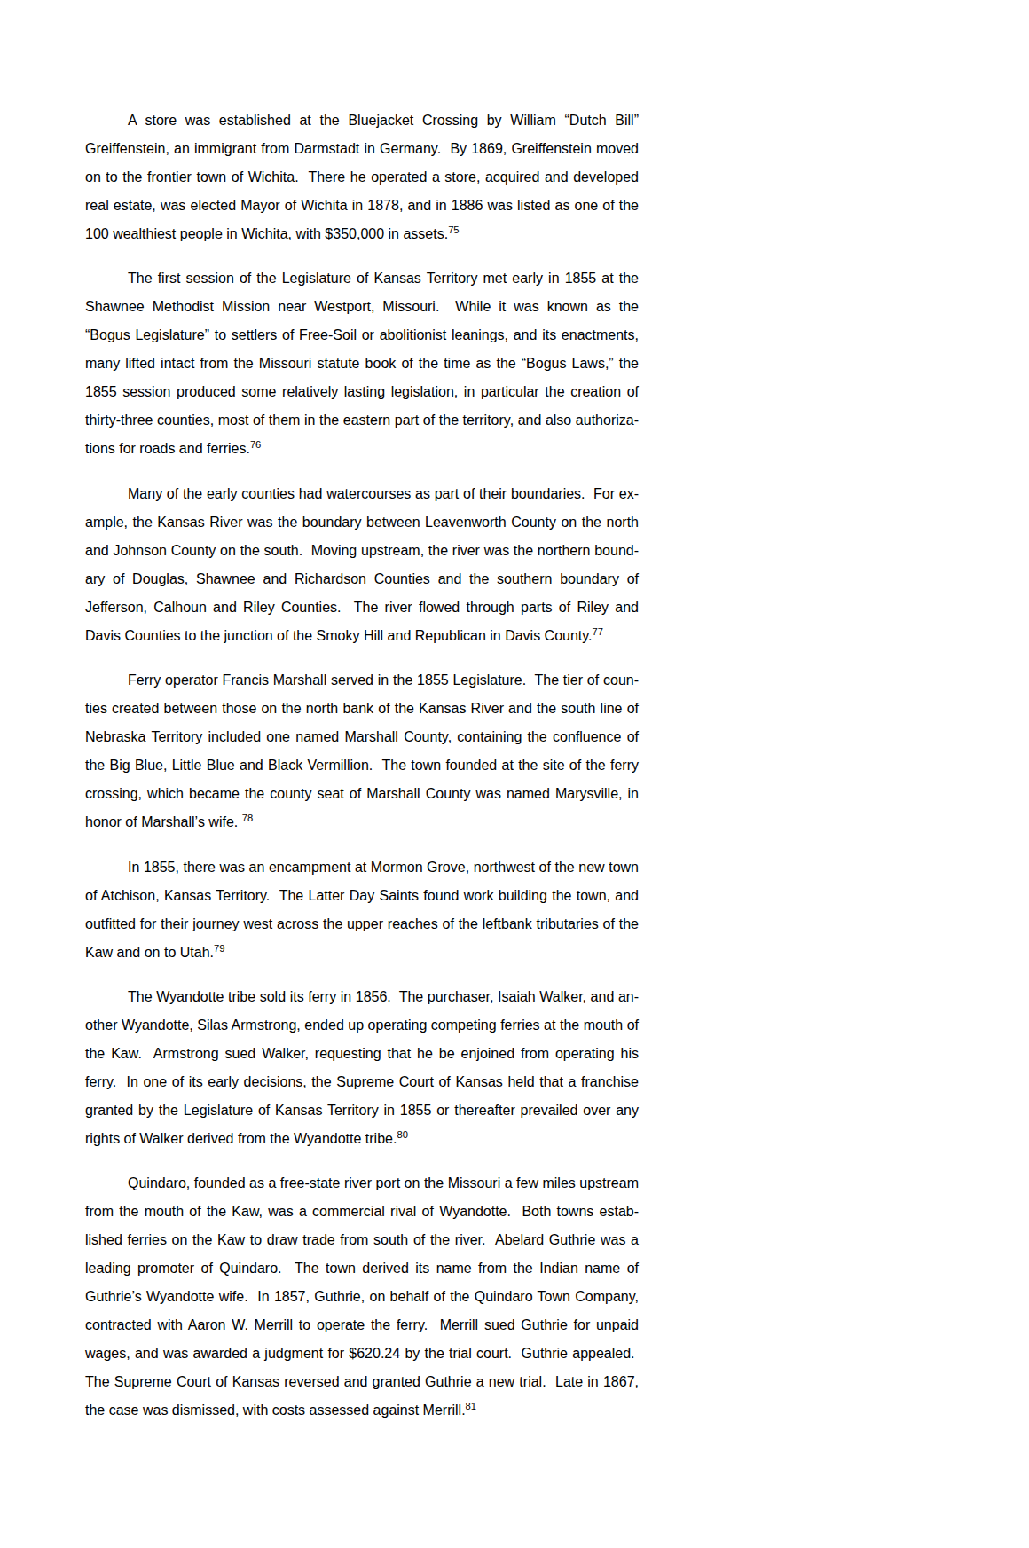A store was established at the Bluejacket Crossing by William “Dutch Bill” Greiffenstein, an immigrant from Darmstadt in Germany. By 1869, Greiffenstein moved on to the frontier town of Wichita. There he operated a store, acquired and developed real estate, was elected Mayor of Wichita in 1878, and in 1886 was listed as one of the 100 wealthiest people in Wichita, with $350,000 in assets.75
The first session of the Legislature of Kansas Territory met early in 1855 at the Shawnee Methodist Mission near Westport, Missouri. While it was known as the “Bogus Legislature” to settlers of Free-Soil or abolitionist leanings, and its enactments, many lifted intact from the Missouri statute book of the time as the “Bogus Laws,” the 1855 session produced some relatively lasting legislation, in particular the creation of thirty-three counties, most of them in the eastern part of the territory, and also authorizations for roads and ferries.76
Many of the early counties had watercourses as part of their boundaries. For example, the Kansas River was the boundary between Leavenworth County on the north and Johnson County on the south. Moving upstream, the river was the northern boundary of Douglas, Shawnee and Richardson Counties and the southern boundary of Jefferson, Calhoun and Riley Counties. The river flowed through parts of Riley and Davis Counties to the junction of the Smoky Hill and Republican in Davis County.77
Ferry operator Francis Marshall served in the 1855 Legislature. The tier of counties created between those on the north bank of the Kansas River and the south line of Nebraska Territory included one named Marshall County, containing the confluence of the Big Blue, Little Blue and Black Vermillion. The town founded at the site of the ferry crossing, which became the county seat of Marshall County was named Marysville, in honor of Marshall’s wife. 78
In 1855, there was an encampment at Mormon Grove, northwest of the new town of Atchison, Kansas Territory. The Latter Day Saints found work building the town, and outfitted for their journey west across the upper reaches of the leftbank tributaries of the Kaw and on to Utah.79
The Wyandotte tribe sold its ferry in 1856. The purchaser, Isaiah Walker, and another Wyandotte, Silas Armstrong, ended up operating competing ferries at the mouth of the Kaw. Armstrong sued Walker, requesting that he be enjoined from operating his ferry. In one of its early decisions, the Supreme Court of Kansas held that a franchise granted by the Legislature of Kansas Territory in 1855 or thereafter prevailed over any rights of Walker derived from the Wyandotte tribe.80
Quindaro, founded as a free-state river port on the Missouri a few miles upstream from the mouth of the Kaw, was a commercial rival of Wyandotte. Both towns established ferries on the Kaw to draw trade from south of the river. Abelard Guthrie was a leading promoter of Quindaro. The town derived its name from the Indian name of Guthrie’s Wyandotte wife. In 1857, Guthrie, on behalf of the Quindaro Town Company, contracted with Aaron W. Merrill to operate the ferry. Merrill sued Guthrie for unpaid wages, and was awarded a judgment for $620.24 by the trial court. Guthrie appealed. The Supreme Court of Kansas reversed and granted Guthrie a new trial. Late in 1867, the case was dismissed, with costs assessed against Merrill.81